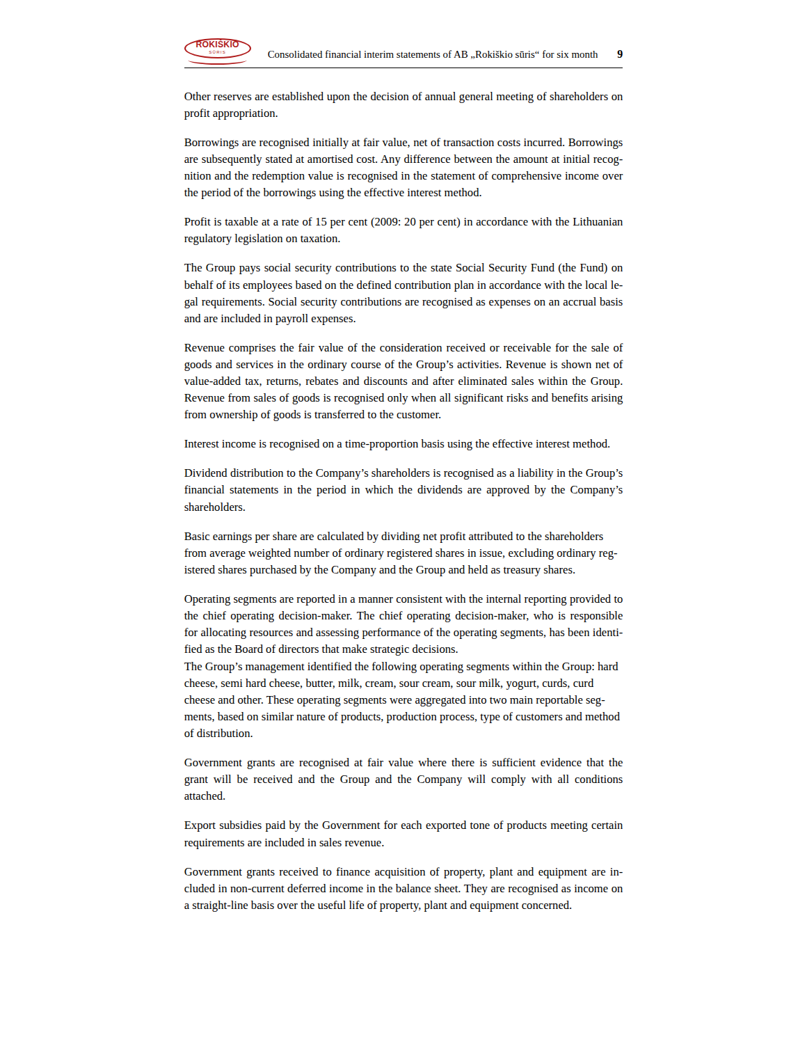ROKIŠKIO
SŪRIS
Consolidated financial interim statements of AB „Rokiškio sūris“ for six month period of 2010
9
Other reserves are established upon the decision of annual general meeting of shareholders on profit appropriation.
Borrowings are recognised initially at fair value, net of transaction costs incurred. Borrowings are subsequently stated at amortised cost. Any difference between the amount at initial recognition and the redemption value is recognised in the statement of comprehensive income over the period of the borrowings using the effective interest method.
Profit is taxable at a rate of 15 per cent (2009: 20 per cent) in accordance with the Lithuanian regulatory legislation on taxation.
The Group pays social security contributions to the state Social Security Fund (the Fund) on behalf of its employees based on the defined contribution plan in accordance with the local legal requirements. Social security contributions are recognised as expenses on an accrual basis and are included in payroll expenses.
Revenue comprises the fair value of the consideration received or receivable for the sale of goods and services in the ordinary course of the Group’s activities. Revenue is shown net of value-added tax, returns, rebates and discounts and after eliminated sales within the Group. Revenue from sales of goods is recognised only when all significant risks and benefits arising from ownership of goods is transferred to the customer.
Interest income is recognised on a time-proportion basis using the effective interest method.
Dividend distribution to the Company’s shareholders is recognised as a liability in the Group’s financial statements in the period in which the dividends are approved by the Company’s shareholders.
Basic earnings per share are calculated by dividing net profit attributed to the shareholders from average weighted number of ordinary registered shares in issue, excluding ordinary registered shares purchased by the Company and the Group and held as treasury shares.
Operating segments are reported in a manner consistent with the internal reporting provided to the chief operating decision-maker. The chief operating decision-maker, who is responsible for allocating resources and assessing performance of the operating segments, has been identified as the Board of directors that make strategic decisions.
The Group’s management identified the following operating segments within the Group: hard cheese, semi hard cheese, butter, milk, cream, sour cream, sour milk, yogurt, curds, curd cheese and other. These operating segments were aggregated into two main reportable segments, based on similar nature of products, production process, type of customers and method of distribution.
Government grants are recognised at fair value where there is sufficient evidence that the grant will be received and the Group and the Company will comply with all conditions attached.
Export subsidies paid by the Government for each exported tone of products meeting certain requirements are included in sales revenue.
Government grants received to finance acquisition of property, plant and equipment are included in non-current deferred income in the balance sheet. They are recognised as income on a straight-line basis over the useful life of property, plant and equipment concerned.